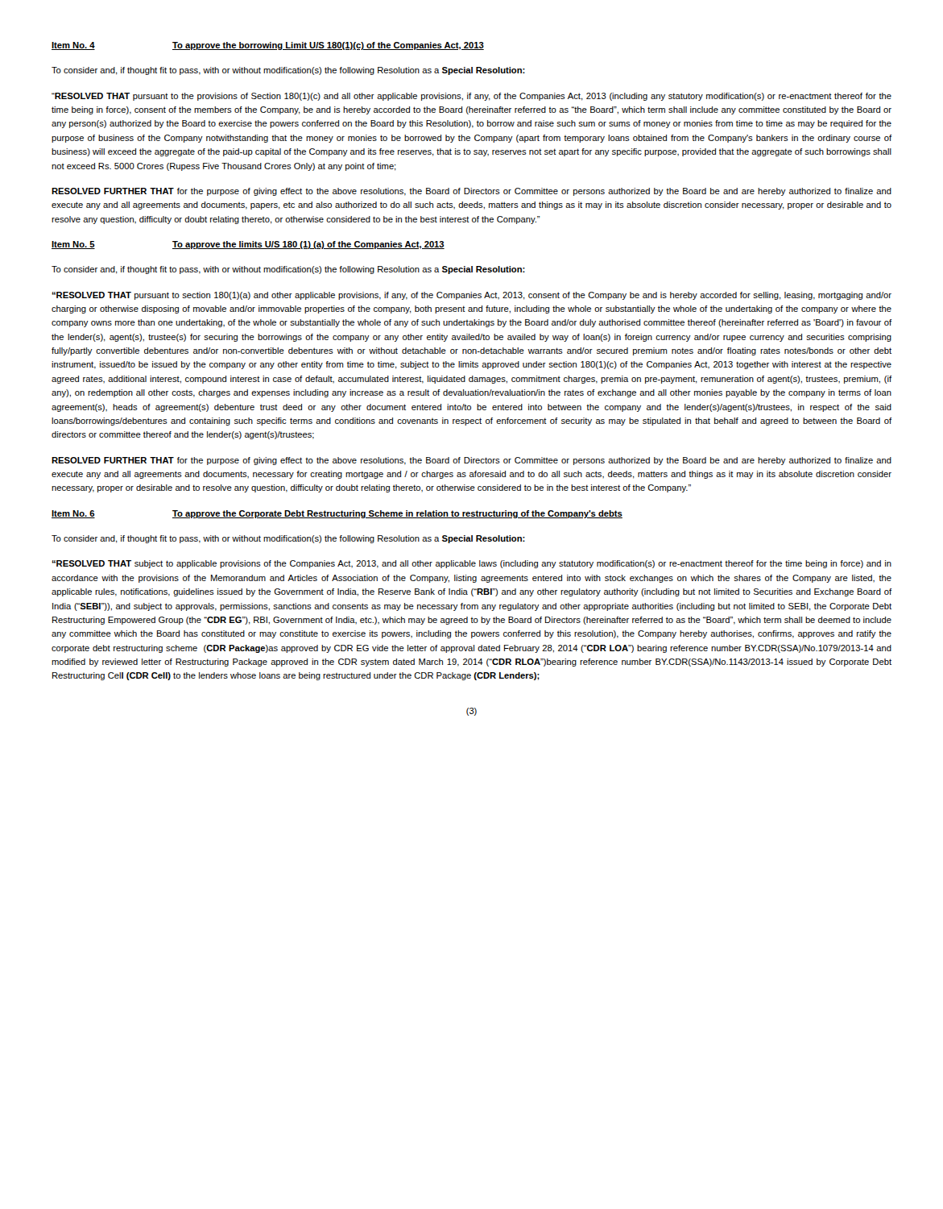Item No. 4 To approve the borrowing Limit U/S 180(1)(c) of the Companies Act, 2013
To consider and, if thought fit to pass, with or without modification(s) the following Resolution as a Special Resolution:
“RESOLVED THAT pursuant to the provisions of Section 180(1)(c) and all other applicable provisions, if any, of the Companies Act, 2013 (including any statutory modification(s) or re-enactment thereof for the time being in force), consent of the members of the Company, be and is hereby accorded to the Board (hereinafter referred to as “the Board”, which term shall include any committee constituted by the Board or any person(s) authorized by the Board to exercise the powers conferred on the Board by this Resolution), to borrow and raise such sum or sums of money or monies from time to time as may be required for the purpose of business of the Company notwithstanding that the money or monies to be borrowed by the Company (apart from temporary loans obtained from the Company's bankers in the ordinary course of business) will exceed the aggregate of the paid-up capital of the Company and its free reserves, that is to say, reserves not set apart for any specific purpose, provided that the aggregate of such borrowings shall not exceed Rs. 5000 Crores (Rupess Five Thousand Crores Only) at any point of time;
RESOLVED FURTHER THAT for the purpose of giving effect to the above resolutions, the Board of Directors or Committee or persons authorized by the Board be and are hereby authorized to finalize and execute any and all agreements and documents, papers, etc and also authorized to do all such acts, deeds, matters and things as it may in its absolute discretion consider necessary, proper or desirable and to resolve any question, difficulty or doubt relating thereto, or otherwise considered to be in the best interest of the Company.”
Item No. 5 To approve the limits U/S 180 (1) (a) of the Companies Act, 2013
To consider and, if thought fit to pass, with or without modification(s) the following Resolution as a Special Resolution:
“RESOLVED THAT pursuant to section 180(1)(a) and other applicable provisions, if any, of the Companies Act, 2013, consent of the Company be and is hereby accorded for selling, leasing, mortgaging and/or charging or otherwise disposing of movable and/or immovable properties of the company, both present and future, including the whole or substantially the whole of the undertaking of the company or where the company owns more than one undertaking, of the whole or substantially the whole of any of such undertakings by the Board and/or duly authorised committee thereof (hereinafter referred as 'Board') in favour of the lender(s), agent(s), trustee(s) for securing the borrowings of the company or any other entity availed/to be availed by way of loan(s) in foreign currency and/or rupee currency and securities comprising fully/partly convertible debentures and/or non-convertible debentures with or without detachable or non-detachable warrants and/or secured premium notes and/or floating rates notes/bonds or other debt instrument, issued/to be issued by the company or any other entity from time to time, subject to the limits approved under section 180(1)(c) of the Companies Act, 2013 together with interest at the respective agreed rates, additional interest, compound interest in case of default, accumulated interest, liquidated damages, commitment charges, premia on pre-payment, remuneration of agent(s), trustees, premium, (if any), on redemption all other costs, charges and expenses including any increase as a result of devaluation/revaluation/in the rates of exchange and all other monies payable by the company in terms of loan agreement(s), heads of agreement(s) debenture trust deed or any other document entered into/to be entered into between the company and the lender(s)/agent(s)/trustees, in respect of the said loans/borrowings/debentures and containing such specific terms and conditions and covenants in respect of enforcement of security as may be stipulated in that behalf and agreed to between the Board of directors or committee thereof and the lender(s) agent(s)/trustees;
RESOLVED FURTHER THAT for the purpose of giving effect to the above resolutions, the Board of Directors or Committee or persons authorized by the Board be and are hereby authorized to finalize and execute any and all agreements and documents, necessary for creating mortgage and / or charges as aforesaid and to do all such acts, deeds, matters and things as it may in its absolute discretion consider necessary, proper or desirable and to resolve any question, difficulty or doubt relating thereto, or otherwise considered to be in the best interest of the Company.”
Item No. 6 To approve the Corporate Debt Restructuring Scheme in relation to restructuring of the Company's debts
To consider and, if thought fit to pass, with or without modification(s) the following Resolution as a Special Resolution:
“RESOLVED THAT subject to applicable provisions of the Companies Act, 2013, and all other applicable laws (including any statutory modification(s) or re-enactment thereof for the time being in force) and in accordance with the provisions of the Memorandum and Articles of Association of the Company, listing agreements entered into with stock exchanges on which the shares of the Company are listed, the applicable rules, notifications, guidelines issued by the Government of India, the Reserve Bank of India (“RBI”) and any other regulatory authority (including but not limited to Securities and Exchange Board of India (“SEBI”)), and subject to approvals, permissions, sanctions and consents as may be necessary from any regulatory and other appropriate authorities (including but not limited to SEBI, the Corporate Debt Restructuring Empowered Group (the “CDR EG”), RBI, Government of India, etc.), which may be agreed to by the Board of Directors (hereinafter referred to as the “Board”, which term shall be deemed to include any committee which the Board has constituted or may constitute to exercise its powers, including the powers conferred by this resolution), the Company hereby authorises, confirms, approves and ratify the corporate debt restructuring scheme (CDR Package)as approved by CDR EG vide the letter of approval dated February 28, 2014 (“CDR LOA”) bearing reference number BY.CDR(SSA)/No.1079/2013-14 and modified by reviewed letter of Restructuring Package approved in the CDR system dated March 19, 2014 (“CDR RLOA”)bearing reference number BY.CDR(SSA)/No.1143/2013-14 issued by Corporate Debt Restructuring Cell (CDR Cell) to the lenders whose loans are being restructured under the CDR Package (CDR Lenders);
(3)